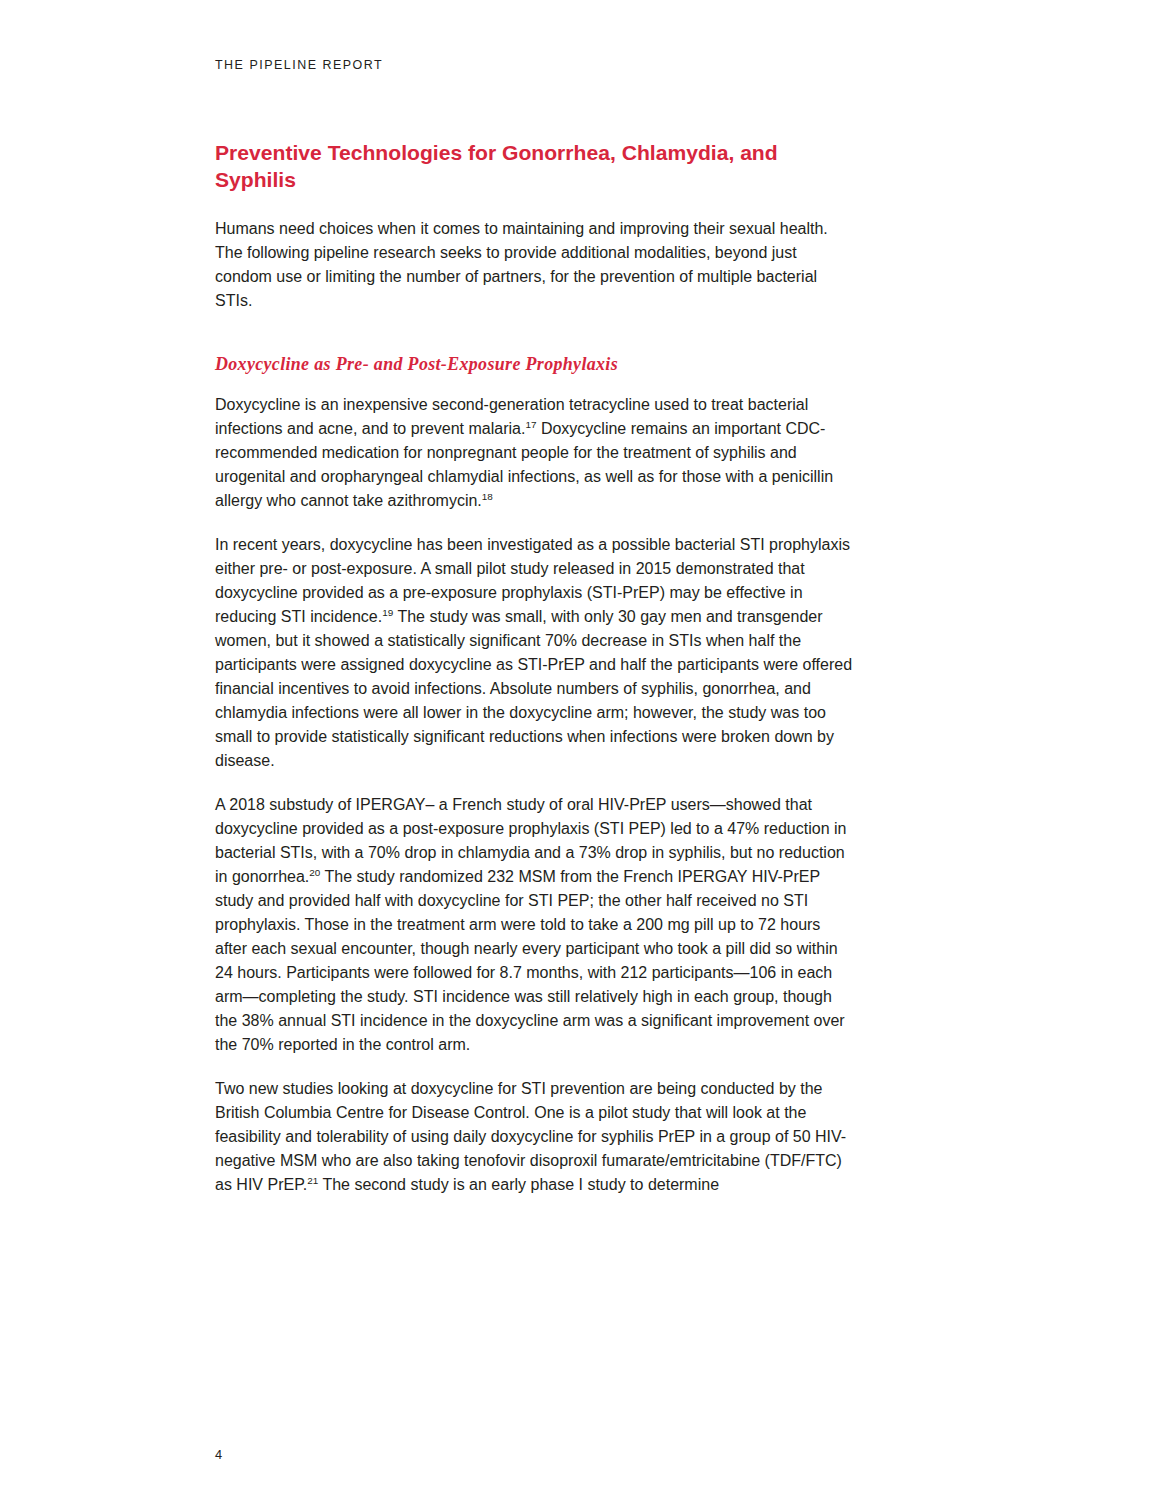The Pipeline Report
Preventive Technologies for Gonorrhea, Chlamydia, and Syphilis
Humans need choices when it comes to maintaining and improving their sexual health. The following pipeline research seeks to provide additional modalities, beyond just condom use or limiting the number of partners, for the prevention of multiple bacterial STIs.
Doxycycline as Pre- and Post-Exposure Prophylaxis
Doxycycline is an inexpensive second-generation tetracycline used to treat bacterial infections and acne, and to prevent malaria.17 Doxycycline remains an important CDC-recommended medication for nonpregnant people for the treatment of syphilis and urogenital and oropharyngeal chlamydial infections, as well as for those with a penicillin allergy who cannot take azithromycin.18
In recent years, doxycycline has been investigated as a possible bacterial STI prophylaxis either pre- or post-exposure. A small pilot study released in 2015 demonstrated that doxycycline provided as a pre-exposure prophylaxis (STI-PrEP) may be effective in reducing STI incidence.19 The study was small, with only 30 gay men and transgender women, but it showed a statistically significant 70% decrease in STIs when half the participants were assigned doxycycline as STI-PrEP and half the participants were offered financial incentives to avoid infections. Absolute numbers of syphilis, gonorrhea, and chlamydia infections were all lower in the doxycycline arm; however, the study was too small to provide statistically significant reductions when infections were broken down by disease.
A 2018 substudy of IPERGAY– a French study of oral HIV-PrEP users—showed that doxycycline provided as a post-exposure prophylaxis (STI PEP) led to a 47% reduction in bacterial STIs, with a 70% drop in chlamydia and a 73% drop in syphilis, but no reduction in gonorrhea.20 The study randomized 232 MSM from the French IPERGAY HIV-PrEP study and provided half with doxycycline for STI PEP; the other half received no STI prophylaxis. Those in the treatment arm were told to take a 200 mg pill up to 72 hours after each sexual encounter, though nearly every participant who took a pill did so within 24 hours. Participants were followed for 8.7 months, with 212 participants—106 in each arm—completing the study. STI incidence was still relatively high in each group, though the 38% annual STI incidence in the doxycycline arm was a significant improvement over the 70% reported in the control arm.
Two new studies looking at doxycycline for STI prevention are being conducted by the British Columbia Centre for Disease Control. One is a pilot study that will look at the feasibility and tolerability of using daily doxycycline for syphilis PrEP in a group of 50 HIV-negative MSM who are also taking tenofovir disoproxil fumarate/emtricitabine (TDF/FTC) as HIV PrEP.21 The second study is an early phase I study to determine
4